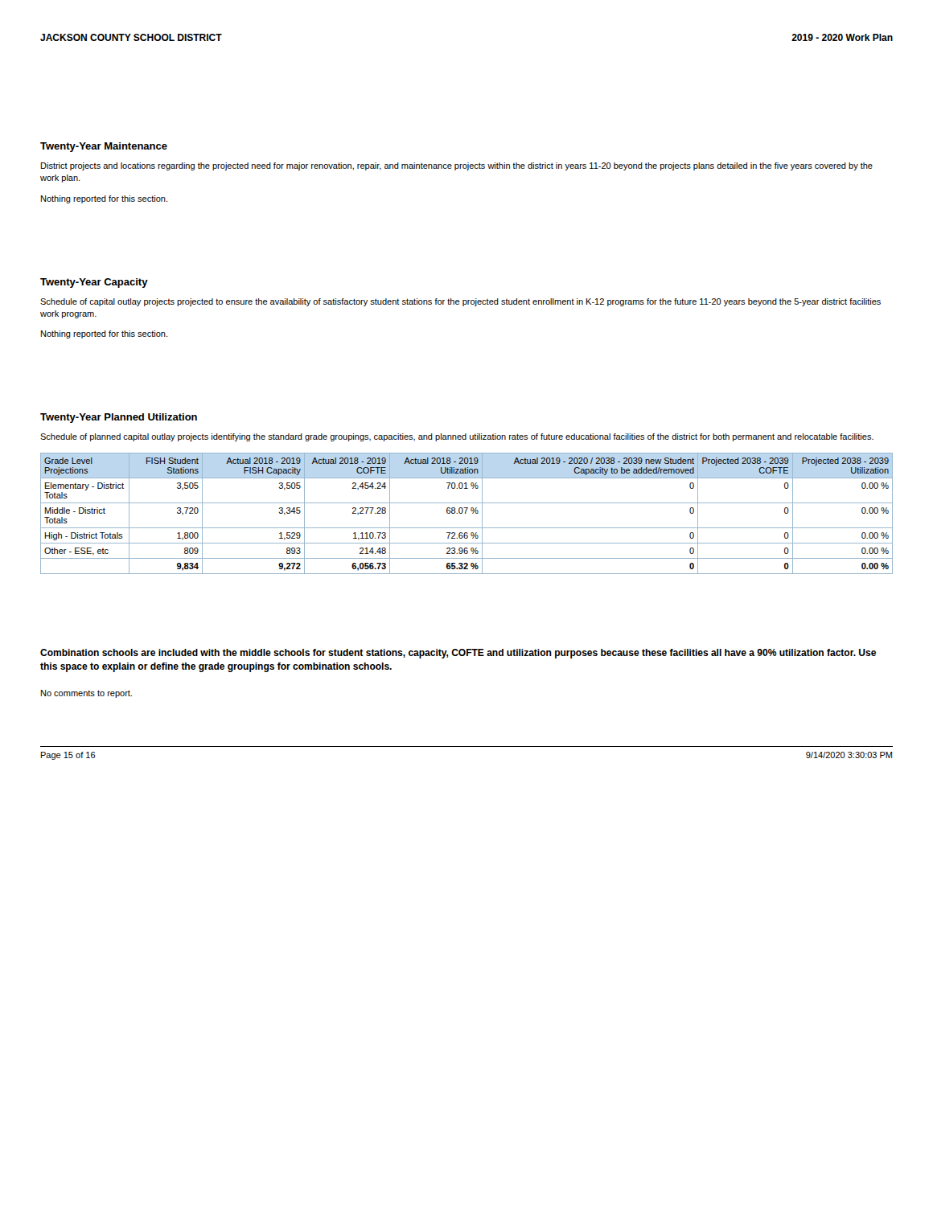JACKSON COUNTY SCHOOL DISTRICT
2019 - 2020 Work Plan
Twenty-Year Maintenance
District projects and locations regarding the projected need for major renovation, repair, and maintenance projects within the district in years 11-20 beyond the projects plans detailed in the five years covered by the work plan.
Nothing reported for this section.
Twenty-Year Capacity
Schedule of capital outlay projects projected to ensure the availability of satisfactory student stations for the projected student enrollment in K-12 programs for the future 11-20 years beyond the 5-year district facilities work program.
Nothing reported for this section.
Twenty-Year Planned Utilization
Schedule of planned capital outlay projects identifying the standard grade groupings, capacities, and planned utilization rates of future educational facilities of the district for both permanent and relocatable facilities.
| Grade Level Projections | FISH Student Stations | Actual 2018 - 2019 FISH Capacity | Actual 2018 - 2019 COFTE | Actual 2018 - 2019 Utilization | Actual 2019 - 2020 / 2038 - 2039 new Student Capacity to be added/removed | Projected 2038 - 2039 COFTE | Projected 2038 - 2039 Utilization |
| --- | --- | --- | --- | --- | --- | --- | --- |
| Elementary - District Totals | 3,505 | 3,505 | 2,454.24 | 70.01 % | 0 | 0 | 0.00 % |
| Middle - District Totals | 3,720 | 3,345 | 2,277.28 | 68.07 % | 0 | 0 | 0.00 % |
| High - District Totals | 1,800 | 1,529 | 1,110.73 | 72.66 % | 0 | 0 | 0.00 % |
| Other - ESE, etc | 809 | 893 | 214.48 | 23.96 % | 0 | 0 | 0.00 % |
| | 9,834 | 9,272 | 6,056.73 | 65.32 % | 0 | 0 | 0.00 % |
Combination schools are included with the middle schools for student stations, capacity, COFTE and utilization purposes because these facilities all have a 90% utilization factor. Use this space to explain or define the grade groupings for combination schools.
No comments to report.
Page 15 of 16
9/14/2020 3:30:03 PM